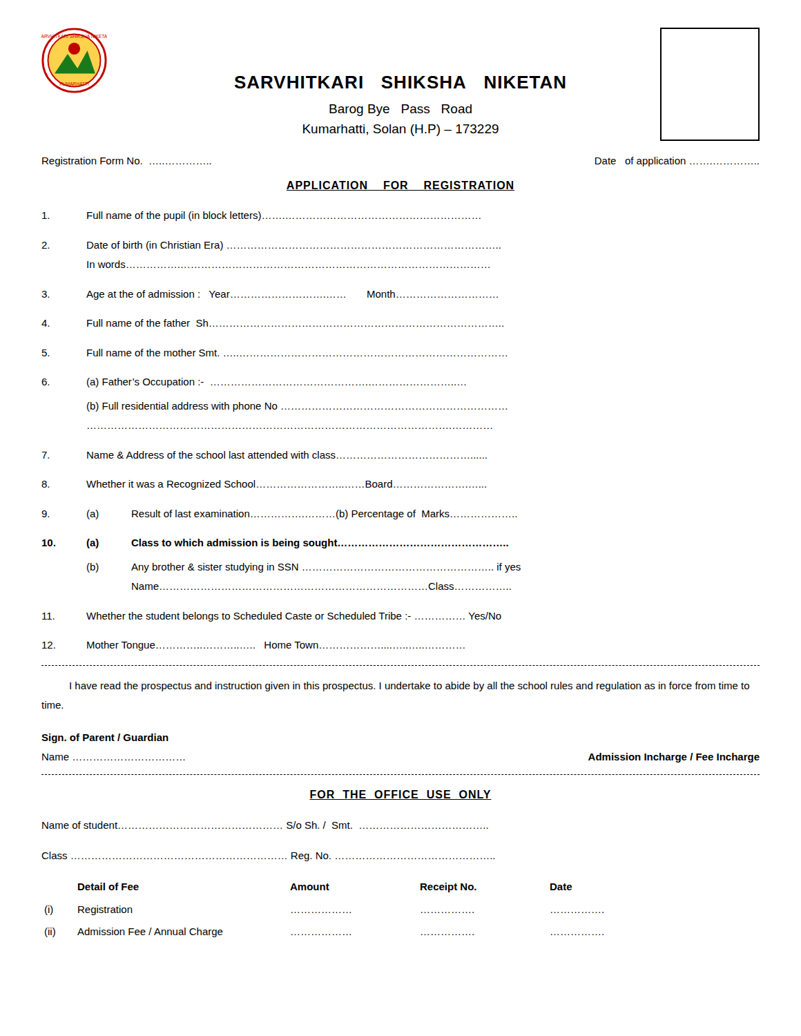SARVHITKARI SHIKSHA NIKETAN KUMARHATTI
SARVHITKARI SHIKSHA NIKETAN
Barog Bye Pass Road
Kumarhatti, Solan (H.P) – 173229
Registration Form No. …..………….. Date of application …….…………..
APPLICATION FOR REGISTRATION
1. Full name of the pupil (in block letters)…….…………………………………………………
2. Date of birth (in Christian Era) ……………………………………………………………………..
In words…………….………………………………………………………………………………
3. Age at the of admission : Year……………………….…… Month…………………………
4. Full name of the father Sh…………………………………………………………………………..
5. Full name of the mother Smt. …..……………………………………………………………………
6.(a) Father’s Occupation :- ……………………………………….……………………..…
(b) Full residential address with phone No …………………………………………………………
…………………………………………………………………………………………….…………
7. Name & Address of the school last attended with class…………………………………......
8. Whether it was a Recognized School……………………..……Board………………….…...
9.
(a) Result of last examination…………….………(b) Percentage of Marks………………..
10.
(a) Class to which admission is being sought…………………………………………..
(b) Any brother & sister studying in SSN ……………………………………………….. if yes
Name……………………………………………………………………Class……………..
11. Whether the student belongs to Scheduled Caste or Scheduled Tribe :- …………… Yes/No
12. Mother Tongue…………..………..….. Home Town………………....…..…..…………
I have read the prospectus and instruction given in this prospectus. I undertake to abide by all the school rules and regulation as in force from time to time.
Sign. of Parent / Guardian
Name …………………………… Admission Incharge / Fee Incharge
FOR THE OFFICE USE ONLY
Name of student………………………………………… S/o Sh. / Smt. ………………………………..
Class ……………………………………………………… Reg. No. ………………………………………..
| | Detail of Fee | Amount | Receipt No. | Date |
| --- | --- | --- | --- | --- |
| (i) | Registration | ……………… | ……………. | ……………. |
| (ii) | Admission Fee / Annual Charge | ……………… | ……………. | ……………. |